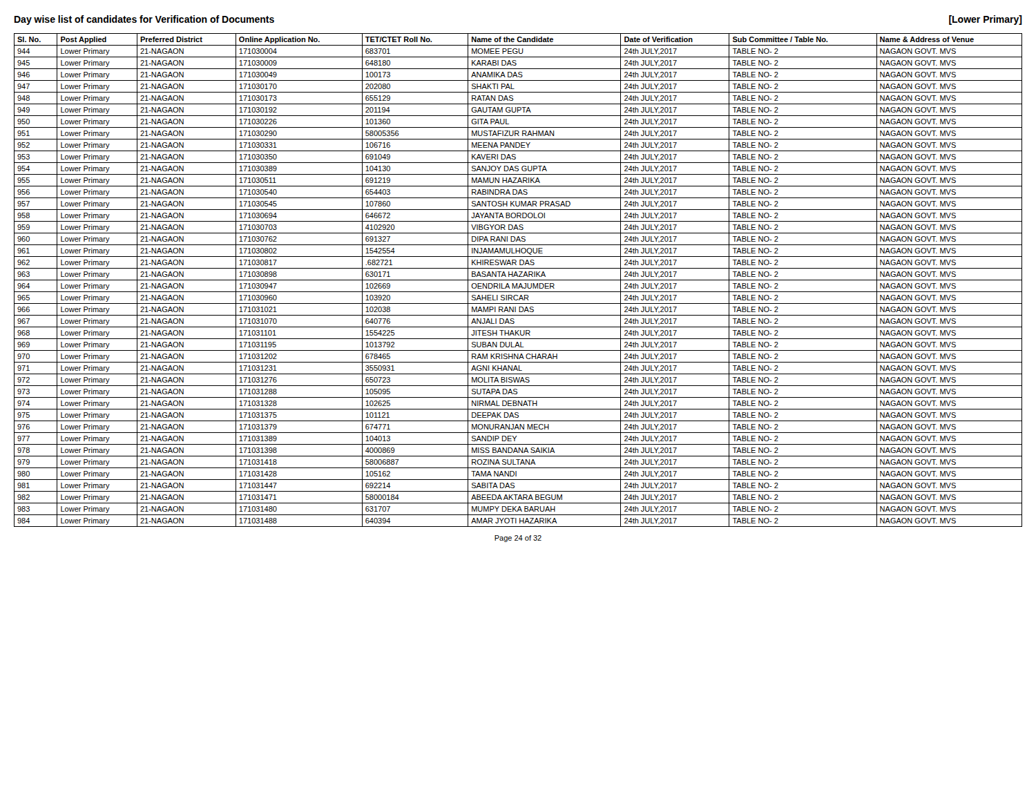Day wise list of candidates for Verification of Documents [Lower Primary]
| Sl. No. | Post Applied | Preferred District | Online Application No. | TET/CTET Roll No. | Name of the Candidate | Date of Verification | Sub Committee / Table No. | Name & Address of Venue |
| --- | --- | --- | --- | --- | --- | --- | --- | --- |
| 944 | Lower Primary | 21-NAGAON | 171030004 | 683701 | MOMEE PEGU | 24th JULY,2017 | TABLE NO- 2 | NAGAON GOVT. MVS |
| 945 | Lower Primary | 21-NAGAON | 171030009 | 648180 | KARABI DAS | 24th JULY,2017 | TABLE NO- 2 | NAGAON GOVT. MVS |
| 946 | Lower Primary | 21-NAGAON | 171030049 | 100173 | ANAMIKA DAS | 24th JULY,2017 | TABLE NO- 2 | NAGAON GOVT. MVS |
| 947 | Lower Primary | 21-NAGAON | 171030170 | 202080 | SHAKTI PAL | 24th JULY,2017 | TABLE NO- 2 | NAGAON GOVT. MVS |
| 948 | Lower Primary | 21-NAGAON | 171030173 | 655129 | RATAN DAS | 24th JULY,2017 | TABLE NO- 2 | NAGAON GOVT. MVS |
| 949 | Lower Primary | 21-NAGAON | 171030192 | 201194 | GAUTAM GUPTA | 24th JULY,2017 | TABLE NO- 2 | NAGAON GOVT. MVS |
| 950 | Lower Primary | 21-NAGAON | 171030226 | 101360 | GITA PAUL | 24th JULY,2017 | TABLE NO- 2 | NAGAON GOVT. MVS |
| 951 | Lower Primary | 21-NAGAON | 171030290 | 58005356 | MUSTAFIZUR RAHMAN | 24th JULY,2017 | TABLE NO- 2 | NAGAON GOVT. MVS |
| 952 | Lower Primary | 21-NAGAON | 171030331 | 106716 | MEENA PANDEY | 24th JULY,2017 | TABLE NO- 2 | NAGAON GOVT. MVS |
| 953 | Lower Primary | 21-NAGAON | 171030350 | 691049 | KAVERI DAS | 24th JULY,2017 | TABLE NO- 2 | NAGAON GOVT. MVS |
| 954 | Lower Primary | 21-NAGAON | 171030389 | 104130 | SANJOY DAS GUPTA | 24th JULY,2017 | TABLE NO- 2 | NAGAON GOVT. MVS |
| 955 | Lower Primary | 21-NAGAON | 171030511 | 691219 | MAMUN HAZARIKA | 24th JULY,2017 | TABLE NO- 2 | NAGAON GOVT. MVS |
| 956 | Lower Primary | 21-NAGAON | 171030540 | 654403 | RABINDRA DAS | 24th JULY,2017 | TABLE NO- 2 | NAGAON GOVT. MVS |
| 957 | Lower Primary | 21-NAGAON | 171030545 | 107860 | SANTOSH KUMAR PRASAD | 24th JULY,2017 | TABLE NO- 2 | NAGAON GOVT. MVS |
| 958 | Lower Primary | 21-NAGAON | 171030694 | 646672 | JAYANTA BORDOLOI | 24th JULY,2017 | TABLE NO- 2 | NAGAON GOVT. MVS |
| 959 | Lower Primary | 21-NAGAON | 171030703 | 4102920 | VIBGYOR DAS | 24th JULY,2017 | TABLE NO- 2 | NAGAON GOVT. MVS |
| 960 | Lower Primary | 21-NAGAON | 171030762 | 691327 | DIPA RANI DAS | 24th JULY,2017 | TABLE NO- 2 | NAGAON GOVT. MVS |
| 961 | Lower Primary | 21-NAGAON | 171030802 | 1542554 | INJAMAMULHOQUE | 24th JULY,2017 | TABLE NO- 2 | NAGAON GOVT. MVS |
| 962 | Lower Primary | 21-NAGAON | 171030817 | .682721 | KHIRESWAR DAS | 24th JULY,2017 | TABLE NO- 2 | NAGAON GOVT. MVS |
| 963 | Lower Primary | 21-NAGAON | 171030898 | 630171 | BASANTA HAZARIKA | 24th JULY,2017 | TABLE NO- 2 | NAGAON GOVT. MVS |
| 964 | Lower Primary | 21-NAGAON | 171030947 | 102669 | OENDRILA MAJUMDER | 24th JULY,2017 | TABLE NO- 2 | NAGAON GOVT. MVS |
| 965 | Lower Primary | 21-NAGAON | 171030960 | 103920 | SAHELI SIRCAR | 24th JULY,2017 | TABLE NO- 2 | NAGAON GOVT. MVS |
| 966 | Lower Primary | 21-NAGAON | 171031021 | 102038 | MAMPI RANI DAS | 24th JULY,2017 | TABLE NO- 2 | NAGAON GOVT. MVS |
| 967 | Lower Primary | 21-NAGAON | 171031070 | 640776 | ANJALI DAS | 24th JULY,2017 | TABLE NO- 2 | NAGAON GOVT. MVS |
| 968 | Lower Primary | 21-NAGAON | 171031101 | 1554225 | JITESH THAKUR | 24th JULY,2017 | TABLE NO- 2 | NAGAON GOVT. MVS |
| 969 | Lower Primary | 21-NAGAON | 171031195 | 1013792 | SUBAN DULAL | 24th JULY,2017 | TABLE NO- 2 | NAGAON GOVT. MVS |
| 970 | Lower Primary | 21-NAGAON | 171031202 | 678465 | RAM KRISHNA CHARAH | 24th JULY,2017 | TABLE NO- 2 | NAGAON GOVT. MVS |
| 971 | Lower Primary | 21-NAGAON | 171031231 | 3550931 | AGNI KHANAL | 24th JULY,2017 | TABLE NO- 2 | NAGAON GOVT. MVS |
| 972 | Lower Primary | 21-NAGAON | 171031276 | 650723 | MOLITA BISWAS | 24th JULY,2017 | TABLE NO- 2 | NAGAON GOVT. MVS |
| 973 | Lower Primary | 21-NAGAON | 171031288 | 105095 | SUTAPA DAS | 24th JULY,2017 | TABLE NO- 2 | NAGAON GOVT. MVS |
| 974 | Lower Primary | 21-NAGAON | 171031328 | 102625 | NIRMAL DEBNATH | 24th JULY,2017 | TABLE NO- 2 | NAGAON GOVT. MVS |
| 975 | Lower Primary | 21-NAGAON | 171031375 | 101121 | DEEPAK DAS | 24th JULY,2017 | TABLE NO- 2 | NAGAON GOVT. MVS |
| 976 | Lower Primary | 21-NAGAON | 171031379 | 674771 | MONURANJAN MECH | 24th JULY,2017 | TABLE NO- 2 | NAGAON GOVT. MVS |
| 977 | Lower Primary | 21-NAGAON | 171031389 | 104013 | SANDIP DEY | 24th JULY,2017 | TABLE NO- 2 | NAGAON GOVT. MVS |
| 978 | Lower Primary | 21-NAGAON | 171031398 | 4000869 | MISS BANDANA SAIKIA | 24th JULY,2017 | TABLE NO- 2 | NAGAON GOVT. MVS |
| 979 | Lower Primary | 21-NAGAON | 171031418 | 58006887 | ROZINA SULTANA | 24th JULY,2017 | TABLE NO- 2 | NAGAON GOVT. MVS |
| 980 | Lower Primary | 21-NAGAON | 171031428 | 105162 | TAMA NANDI | 24th JULY,2017 | TABLE NO- 2 | NAGAON GOVT. MVS |
| 981 | Lower Primary | 21-NAGAON | 171031447 | 692214 | SABITA DAS | 24th JULY,2017 | TABLE NO- 2 | NAGAON GOVT. MVS |
| 982 | Lower Primary | 21-NAGAON | 171031471 | 58000184 | ABEEDA AKTARA BEGUM | 24th JULY,2017 | TABLE NO- 2 | NAGAON GOVT. MVS |
| 983 | Lower Primary | 21-NAGAON | 171031480 | 631707 | MUMPY DEKA BARUAH | 24th JULY,2017 | TABLE NO- 2 | NAGAON GOVT. MVS |
| 984 | Lower Primary | 21-NAGAON | 171031488 | 640394 | AMAR JYOTI HAZARIKA | 24th JULY,2017 | TABLE NO- 2 | NAGAON GOVT. MVS |
Page 24 of 32